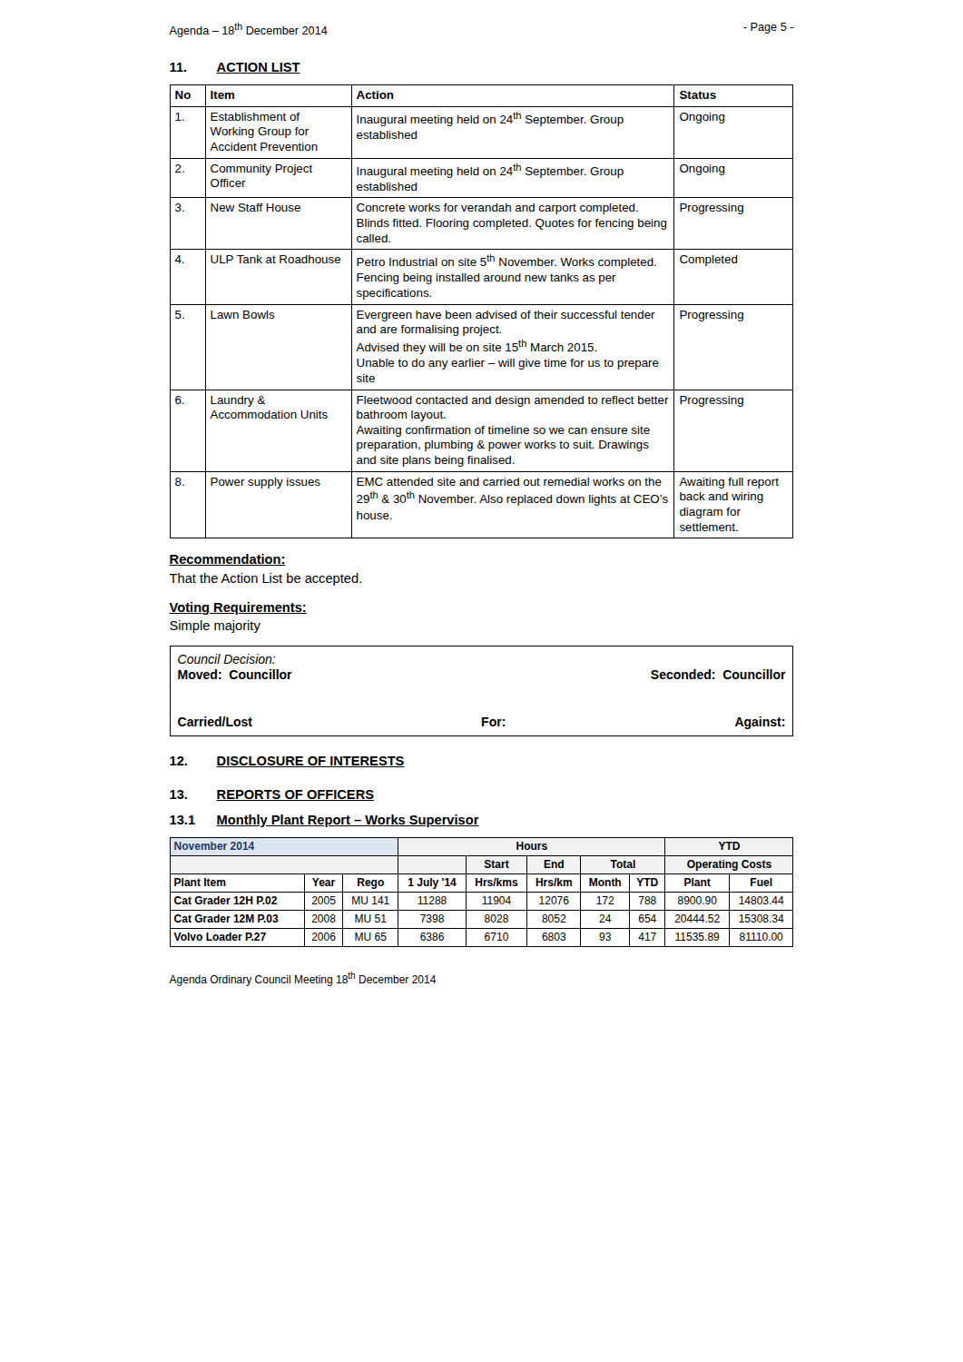Agenda – 18th December 2014
- Page 5 -
11. ACTION LIST
| No | Item | Action | Status |
| --- | --- | --- | --- |
| 1. | Establishment of Working Group for Accident Prevention | Inaugural meeting held on 24 th September. Group established | Ongoing |
| 2. | Community Project Officer | Inaugural meeting held on 24 th September. Group established | Ongoing |
| 3. | New Staff House | Concrete works for verandah and carport completed. Blinds fitted. Flooring completed. Quotes for fencing being called. | Progressing |
| 4. | ULP Tank at Roadhouse | Petro Industrial on site 5 th November. Works completed. Fencing being installed around new tanks as per specifications. | Completed |
| 5. | Lawn Bowls | Evergreen have been advised of their successful tender and are formalising project. Advised they will be on site 15 th March 2015. Unable to do any earlier – will give time for us to prepare site | Progressing |
| 6. | Laundry & Accommodation Units | Fleetwood contacted and design amended to reflect better bathroom layout. Awaiting confirmation of timeline so we can ensure site preparation, plumbing & power works to suit. Drawings and site plans being finalised. | Progressing |
| 8. | Power supply issues | EMC attended site and carried out remedial works on the 29 th & 30 th November. Also replaced down lights at CEO’s house. | Awaiting full report back and wiring diagram for settlement. |
Recommendation:
That the Action List be accepted.
Voting Requirements:
Simple majority
Council Decision:
Moved: Councillor
Seconded: Councillor
Carried/Lost
For:
Against:
12. DISCLOSURE OF INTERESTS
13. REPORTS OF OFFICERS
13.1 Monthly Plant Report – Works Supervisor
| November 2014 | Hours | YTD |
| | | Start | End | Total | Operating Costs |
| Plant Item | Year | Rego | 1 July '14 | Hrs/kms | Hrs/km | Month | YTD | Plant | Fuel |
| Cat Grader 12H P.02 | 2005 | MU 141 | 11288 | 11904 | 12076 | 172 | 788 | 8900.90 | 14803.44 |
| Cat Grader 12M P.03 | 2008 | MU 51 | 7398 | 8028 | 8052 | 24 | 654 | 20444.52 | 15308.34 |
| Volvo Loader P.27 | 2006 | MU 65 | 6386 | 6710 | 6803 | 93 | 417 | 11535.89 | 81110.00 |
Agenda Ordinary Council Meeting 18th December 2014